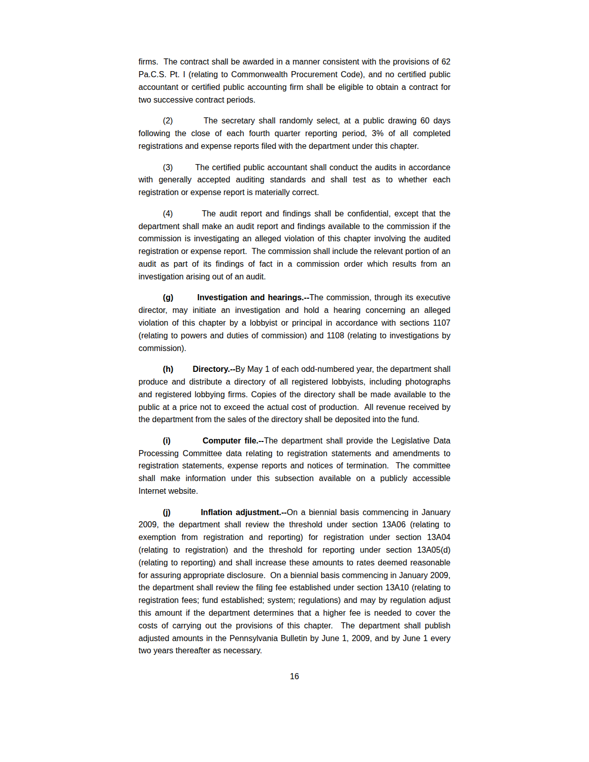firms. The contract shall be awarded in a manner consistent with the provisions of 62 Pa.C.S. Pt. I (relating to Commonwealth Procurement Code), and no certified public accountant or certified public accounting firm shall be eligible to obtain a contract for two successive contract periods.
(2) The secretary shall randomly select, at a public drawing 60 days following the close of each fourth quarter reporting period, 3% of all completed registrations and expense reports filed with the department under this chapter.
(3) The certified public accountant shall conduct the audits in accordance with generally accepted auditing standards and shall test as to whether each registration or expense report is materially correct.
(4) The audit report and findings shall be confidential, except that the department shall make an audit report and findings available to the commission if the commission is investigating an alleged violation of this chapter involving the audited registration or expense report. The commission shall include the relevant portion of an audit as part of its findings of fact in a commission order which results from an investigation arising out of an audit.
(g) Investigation and hearings.--The commission, through its executive director, may initiate an investigation and hold a hearing concerning an alleged violation of this chapter by a lobbyist or principal in accordance with sections 1107 (relating to powers and duties of commission) and 1108 (relating to investigations by commission).
(h) Directory.--By May 1 of each odd-numbered year, the department shall produce and distribute a directory of all registered lobbyists, including photographs and registered lobbying firms. Copies of the directory shall be made available to the public at a price not to exceed the actual cost of production. All revenue received by the department from the sales of the directory shall be deposited into the fund.
(i) Computer file.--The department shall provide the Legislative Data Processing Committee data relating to registration statements and amendments to registration statements, expense reports and notices of termination. The committee shall make information under this subsection available on a publicly accessible Internet website.
(j) Inflation adjustment.--On a biennial basis commencing in January 2009, the department shall review the threshold under section 13A06 (relating to exemption from registration and reporting) for registration under section 13A04 (relating to registration) and the threshold for reporting under section 13A05(d) (relating to reporting) and shall increase these amounts to rates deemed reasonable for assuring appropriate disclosure. On a biennial basis commencing in January 2009, the department shall review the filing fee established under section 13A10 (relating to registration fees; fund established; system; regulations) and may by regulation adjust this amount if the department determines that a higher fee is needed to cover the costs of carrying out the provisions of this chapter. The department shall publish adjusted amounts in the Pennsylvania Bulletin by June 1, 2009, and by June 1 every two years thereafter as necessary.
16